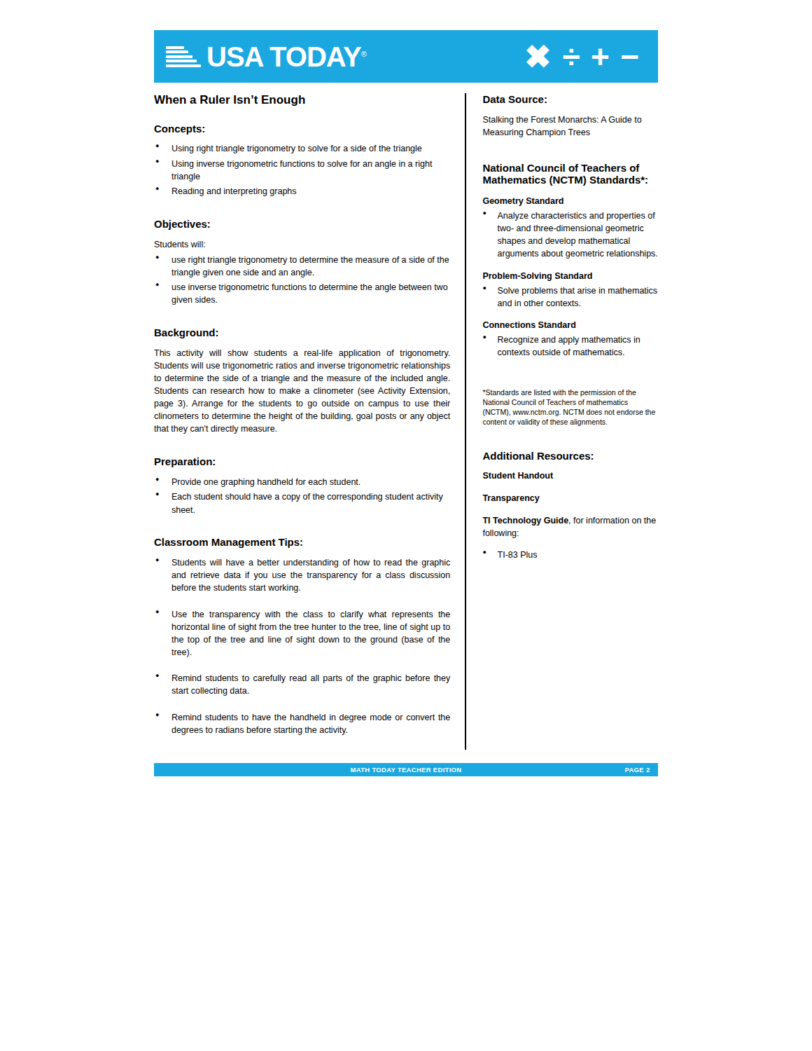USA TODAY®
✖ ÷ + −
When a Ruler Isn’t Enough
Concepts:
Using right triangle trigonometry to solve for a side of the triangle
Using inverse trigonometric functions to solve for an angle in a right triangle
Reading and interpreting graphs
Objectives:
Students will:
use right triangle trigonometry to determine the measure of a side of the triangle given one side and an angle.
use inverse trigonometric functions to determine the angle between two given sides.
Background:
This activity will show students a real-life application of trigonometry. Students will use trigonometric ratios and inverse trigonometric relationships to determine the side of a triangle and the measure of the included angle. Students can research how to make a clinometer (see Activity Extension, page 3). Arrange for the students to go outside on campus to use their clinometers to determine the height of the building, goal posts or any object that they can't directly measure.
Preparation:
Provide one graphing handheld for each student.
Each student should have a copy of the corresponding student activity sheet.
Classroom Management Tips:
Students will have a better understanding of how to read the graphic and retrieve data if you use the transparency for a class discussion before the students start working.
Use the transparency with the class to clarify what represents the horizontal line of sight from the tree hunter to the tree, line of sight up to the top of the tree and line of sight down to the ground (base of the tree).
Remind students to carefully read all parts of the graphic before they start collecting data.
Remind students to have the handheld in degree mode or convert the degrees to radians before starting the activity.
Data Source:
Stalking the Forest Monarchs: A Guide to Measuring Champion Trees
National Council of Teachers of Mathematics (NCTM) Standards*:
Geometry Standard
Analyze characteristics and properties of two- and three-dimensional geometric shapes and develop mathematical arguments about geometric relationships.
Problem-Solving Standard
Solve problems that arise in mathematics and in other contexts.
Connections Standard
Recognize and apply mathematics in contexts outside of mathematics.
*Standards are listed with the permission of the National Council of Teachers of mathematics (NCTM), www.nctm.org. NCTM does not endorse the content or validity of these alignments.
Additional Resources:
Student Handout
Transparency
TI Technology Guide, for information on the following:
TI-83 Plus
MATH TODAY TEACHER EDITION
PAGE 2